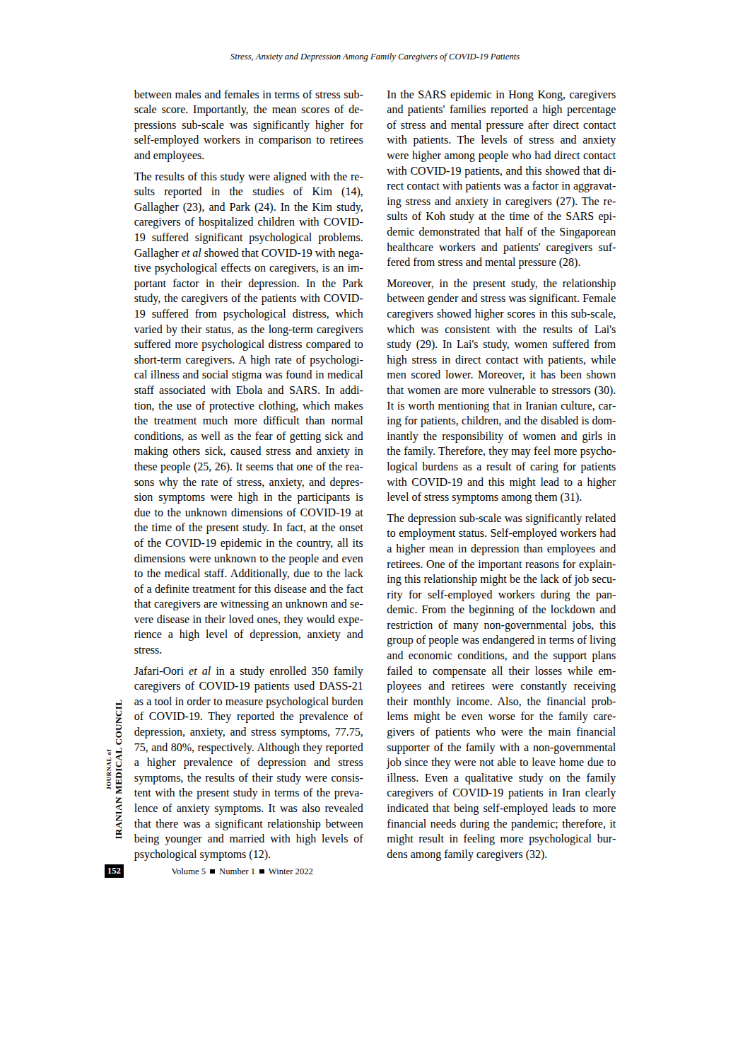Stress, Anxiety and Depression Among Family Caregivers of COVID-19 Patients
between males and females in terms of stress sub-scale score. Importantly, the mean scores of depressions sub-scale was significantly higher for self-employed workers in comparison to retirees and employees.
The results of this study were aligned with the results reported in the studies of Kim (14), Gallagher (23), and Park (24). In the Kim study, caregivers of hospitalized children with COVID-19 suffered significant psychological problems. Gallagher et al showed that COVID-19 with negative psychological effects on caregivers, is an important factor in their depression. In the Park study, the caregivers of the patients with COVID-19 suffered from psychological distress, which varied by their status, as the long-term caregivers suffered more psychological distress compared to short-term caregivers. A high rate of psychological illness and social stigma was found in medical staff associated with Ebola and SARS. In addition, the use of protective clothing, which makes the treatment much more difficult than normal conditions, as well as the fear of getting sick and making others sick, caused stress and anxiety in these people (25, 26). It seems that one of the reasons why the rate of stress, anxiety, and depression symptoms were high in the participants is due to the unknown dimensions of COVID-19 at the time of the present study. In fact, at the onset of the COVID-19 epidemic in the country, all its dimensions were unknown to the people and even to the medical staff. Additionally, due to the lack of a definite treatment for this disease and the fact that caregivers are witnessing an unknown and severe disease in their loved ones, they would experience a high level of depression, anxiety and stress.
Jafari-Oori et al in a study enrolled 350 family caregivers of COVID-19 patients used DASS-21 as a tool in order to measure psychological burden of COVID-19. They reported the prevalence of depression, anxiety, and stress symptoms, 77.75, 75, and 80%, respectively. Although they reported a higher prevalence of depression and stress symptoms, the results of their study were consistent with the present study in terms of the prevalence of anxiety symptoms. It was also revealed that there was a significant relationship between being younger and married with high levels of psychological symptoms (12).
In the SARS epidemic in Hong Kong, caregivers and patients' families reported a high percentage of stress and mental pressure after direct contact with patients. The levels of stress and anxiety were higher among people who had direct contact with COVID-19 patients, and this showed that direct contact with patients was a factor in aggravating stress and anxiety in caregivers (27). The results of Koh study at the time of the SARS epidemic demonstrated that half of the Singaporean healthcare workers and patients' caregivers suffered from stress and mental pressure (28).
Moreover, in the present study, the relationship between gender and stress was significant. Female caregivers showed higher scores in this sub-scale, which was consistent with the results of Lai's study (29). In Lai's study, women suffered from high stress in direct contact with patients, while men scored lower. Moreover, it has been shown that women are more vulnerable to stressors (30). It is worth mentioning that in Iranian culture, caring for patients, children, and the disabled is dominantly the responsibility of women and girls in the family. Therefore, they may feel more psychological burdens as a result of caring for patients with COVID-19 and this might lead to a higher level of stress symptoms among them (31).
The depression sub-scale was significantly related to employment status. Self-employed workers had a higher mean in depression than employees and retirees. One of the important reasons for explaining this relationship might be the lack of job security for self-employed workers during the pandemic. From the beginning of the lockdown and restriction of many non-governmental jobs, this group of people was endangered in terms of living and economic conditions, and the support plans failed to compensate all their losses while employees and retirees were constantly receiving their monthly income. Also, the financial problems might be even worse for the family caregivers of patients who were the main financial supporter of the family with a non-governmental job since they were not able to leave home due to illness. Even a qualitative study on the family caregivers of COVID-19 patients in Iran clearly indicated that being self-employed leads to more financial needs during the pandemic; therefore, it might result in feeling more psychological burdens among family caregivers (32).
JOURNAL of
IRANIAN MEDICAL COUNCIL
152
Volume 5 Number 1 Winter 2022